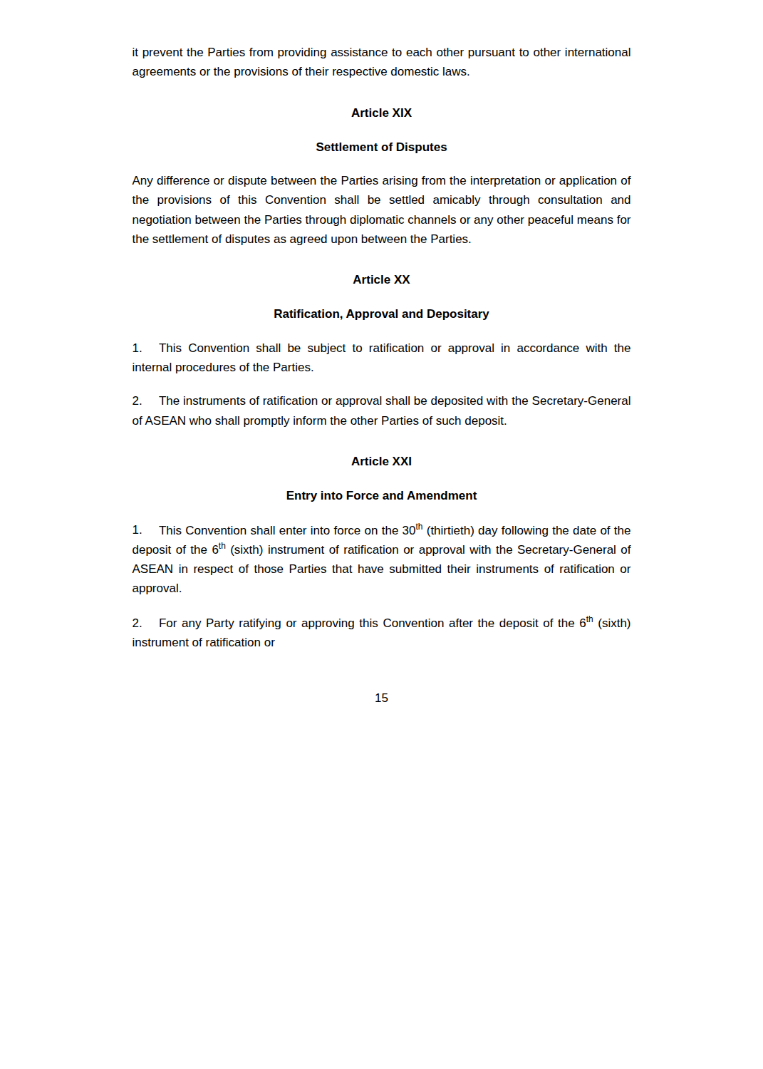it prevent the Parties from providing assistance to each other pursuant to other international agreements or the provisions of their respective domestic laws.
Article XIX
Settlement of Disputes
Any difference or dispute between the Parties arising from the interpretation or application of the provisions of this Convention shall be settled amicably through consultation and negotiation between the Parties through diplomatic channels or any other peaceful means for the settlement of disputes as agreed upon between the Parties.
Article XX
Ratification, Approval and Depositary
1. This Convention shall be subject to ratification or approval in accordance with the internal procedures of the Parties.
2. The instruments of ratification or approval shall be deposited with the Secretary-General of ASEAN who shall promptly inform the other Parties of such deposit.
Article XXI
Entry into Force and Amendment
1. This Convention shall enter into force on the 30th (thirtieth) day following the date of the deposit of the 6th (sixth) instrument of ratification or approval with the Secretary-General of ASEAN in respect of those Parties that have submitted their instruments of ratification or approval.
2. For any Party ratifying or approving this Convention after the deposit of the 6th (sixth) instrument of ratification or
15